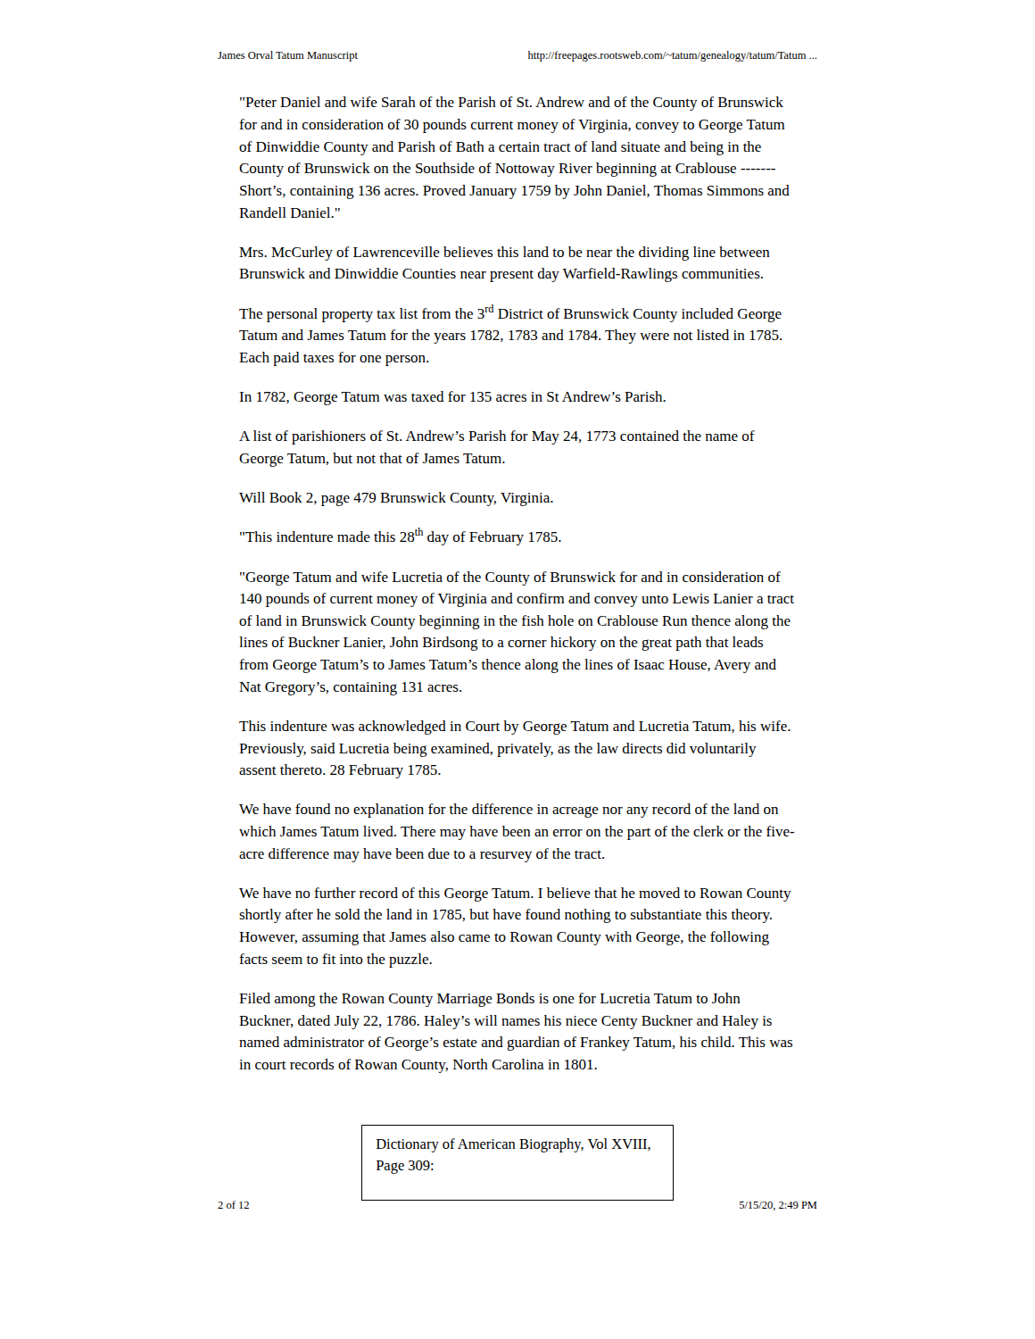James Orval Tatum Manuscript
http://freepages.rootsweb.com/~tatum/genealogy/tatum/Tatum ...
"Peter Daniel and wife Sarah of the Parish of St. Andrew and of the County of Brunswick for and in consideration of 30 pounds current money of Virginia, convey to George Tatum of Dinwiddie County and Parish of Bath a certain tract of land situate and being in the County of Brunswick on the Southside of Nottoway River beginning at Crablouse ------- Short’s, containing 136 acres. Proved January 1759 by John Daniel, Thomas Simmons and Randell Daniel."
Mrs. McCurley of Lawrenceville believes this land to be near the dividing line between Brunswick and Dinwiddie Counties near present day Warfield-Rawlings communities.
The personal property tax list from the 3rd District of Brunswick County included George Tatum and James Tatum for the years 1782, 1783 and 1784. They were not listed in 1785. Each paid taxes for one person.
In 1782, George Tatum was taxed for 135 acres in St Andrew’s Parish.
A list of parishioners of St. Andrew’s Parish for May 24, 1773 contained the name of George Tatum, but not that of James Tatum.
Will Book 2, page 479 Brunswick County, Virginia.
"This indenture made this 28th day of February 1785.
"George Tatum and wife Lucretia of the County of Brunswick for and in consideration of 140 pounds of current money of Virginia and confirm and convey unto Lewis Lanier a tract of land in Brunswick County beginning in the fish hole on Crablouse Run thence along the lines of Buckner Lanier, John Birdsong to a corner hickory on the great path that leads from George Tatum’s to James Tatum’s thence along the lines of Isaac House, Avery and Nat Gregory’s, containing 131 acres.
This indenture was acknowledged in Court by George Tatum and Lucretia Tatum, his wife. Previously, said Lucretia being examined, privately, as the law directs did voluntarily assent thereto. 28 February 1785.
We have found no explanation for the difference in acreage nor any record of the land on which James Tatum lived. There may have been an error on the part of the clerk or the five-acre difference may have been due to a resurvey of the tract.
We have no further record of this George Tatum. I believe that he moved to Rowan County shortly after he sold the land in 1785, but have found nothing to substantiate this theory. However, assuming that James also came to Rowan County with George, the following facts seem to fit into the puzzle.
Filed among the Rowan County Marriage Bonds is one for Lucretia Tatum to John Buckner, dated July 22, 1786. Haley’s will names his niece Centy Buckner and Haley is named administrator of George’s estate and guardian of Frankey Tatum, his child. This was in court records of Rowan County, North Carolina in 1801.
Dictionary of American Biography, Vol XVIII, Page 309:
2 of 12
5/15/20, 2:49 PM